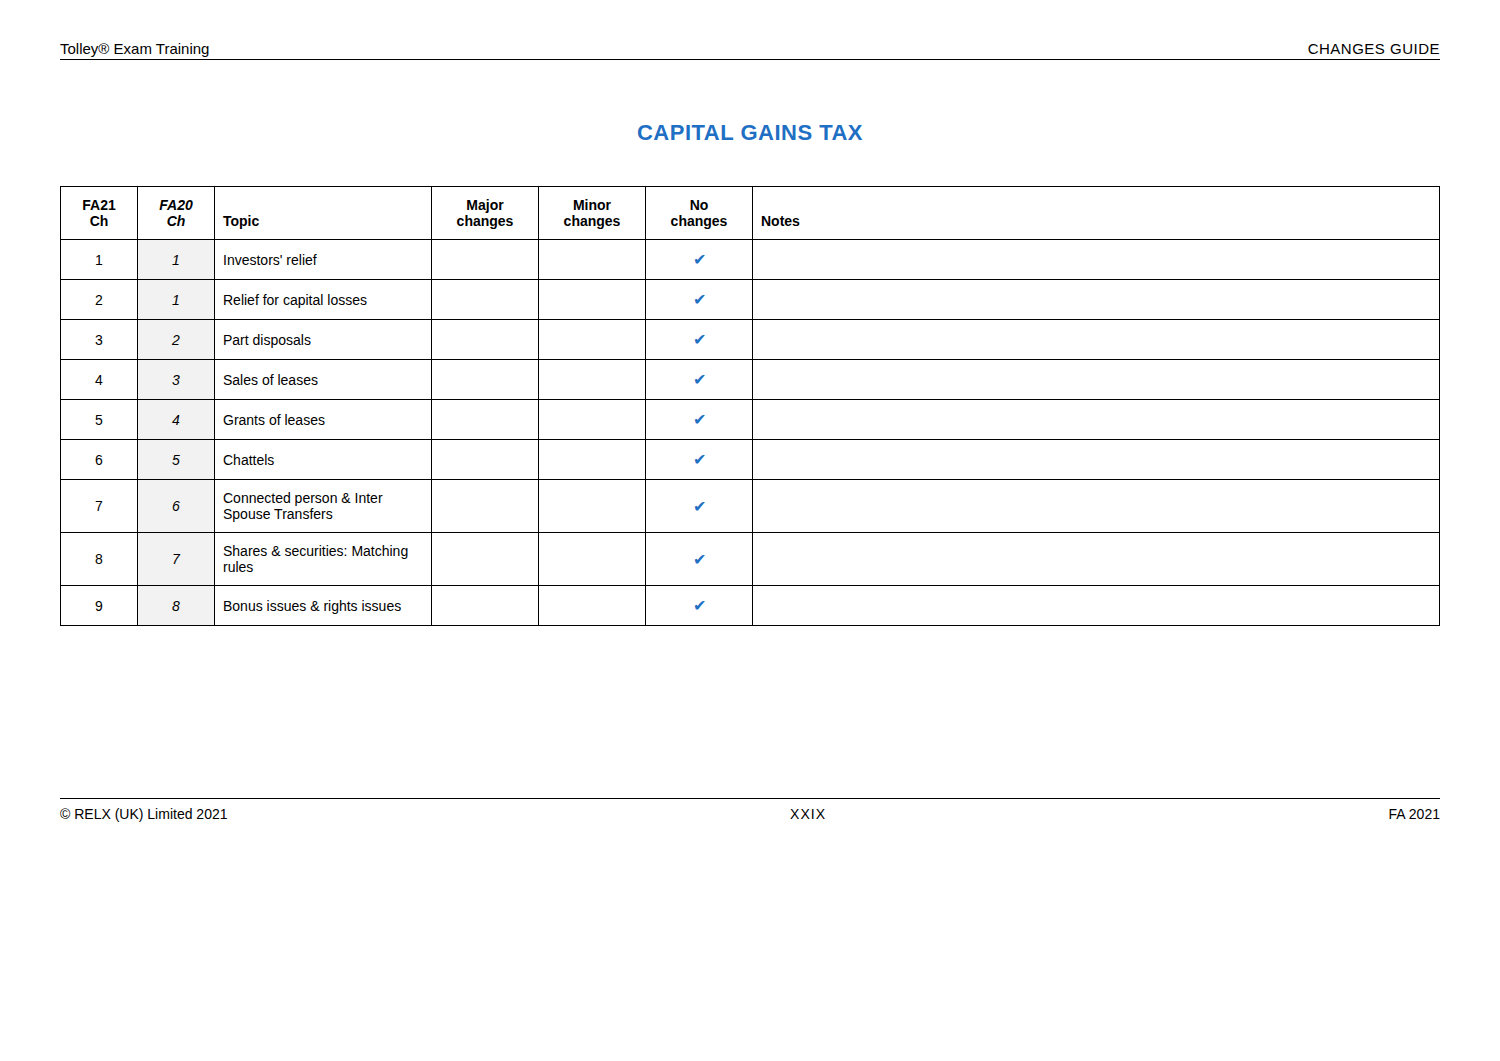Tolley® Exam Training
CHANGES GUIDE
CAPITAL GAINS TAX
| FA21 Ch | FA20 Ch | Topic | Major changes | Minor changes | No changes | Notes |
| --- | --- | --- | --- | --- | --- | --- |
| 1 | 1 | Investors' relief | | | ✔ | |
| 2 | 1 | Relief for capital losses | | | ✔ | |
| 3 | 2 | Part disposals | | | ✔ | |
| 4 | 3 | Sales of leases | | | ✔ | |
| 5 | 4 | Grants of leases | | | ✔ | |
| 6 | 5 | Chattels | | | ✔ | |
| 7 | 6 | Connected person & Inter Spouse Transfers | | | ✔ | |
| 8 | 7 | Shares & securities: Matching rules | | | ✔ | |
| 9 | 8 | Bonus issues & rights issues | | | ✔ | |
© RELX (UK) Limited 2021
XXIX
FA 2021